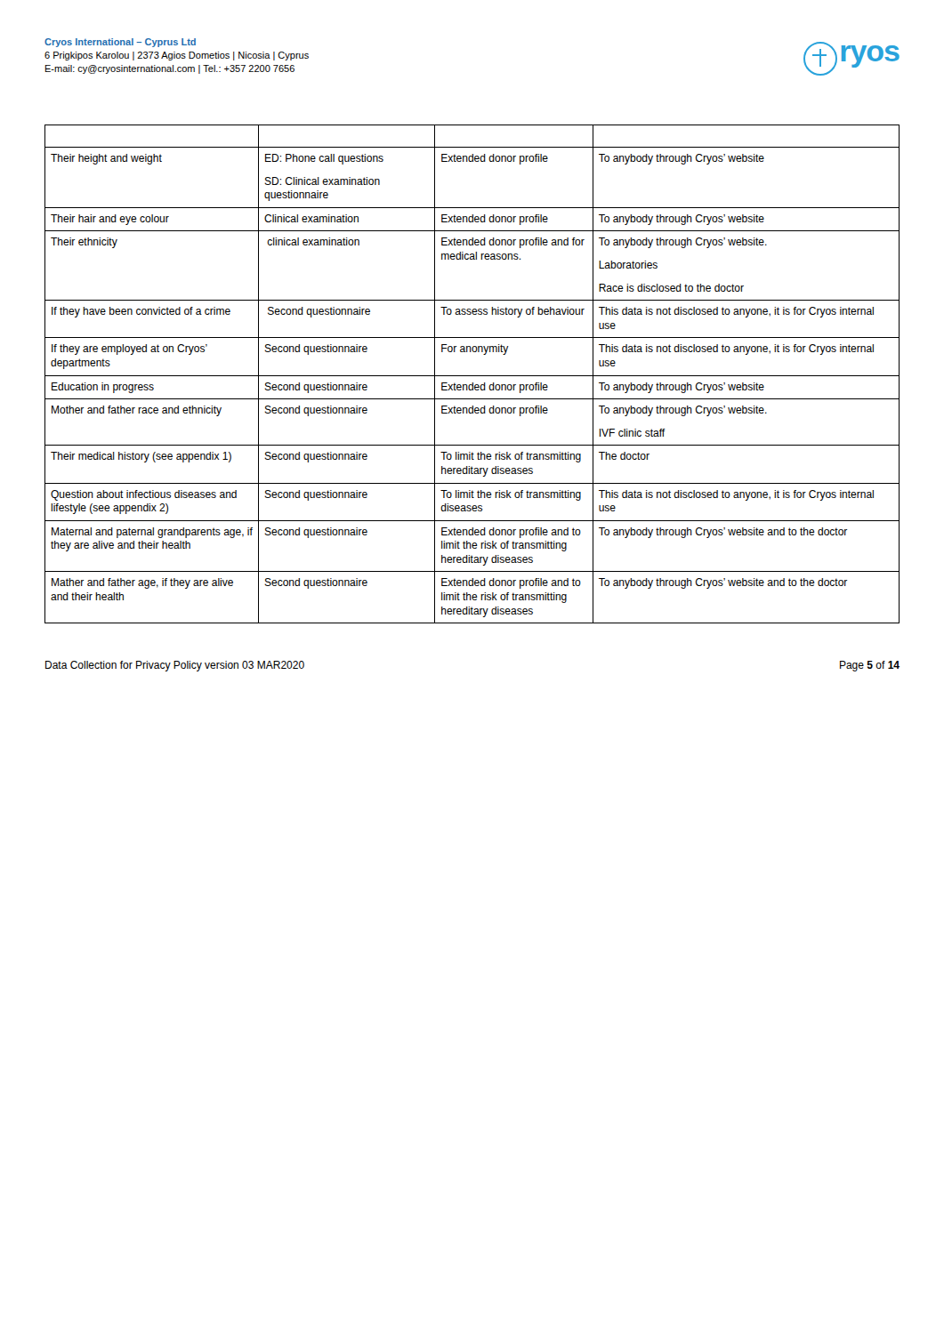Cryos International – Cyprus Ltd
6 Prigkipos Karolou | 2373 Agios Dometios | Nicosia | Cyprus
E-mail: cy@cryosinternational.com | Tel.: +357 2200 7656
ryos
| Their height and weight | ED: Phone call questions SD: Clinical examination questionnaire | Extended donor profile | To anybody through Cryos’ website |
| Their hair and eye colour | Clinical examination | Extended donor profile | To anybody through Cryos’ website |
| Their ethnicity | clinical examination | Extended donor profile and for medical reasons. | To anybody through Cryos’ website. Laboratories Race is disclosed to the doctor |
| If they have been convicted of a crime | Second questionnaire | To assess history of behaviour | This data is not disclosed to anyone, it is for Cryos internal use |
| If they are employed at on Cryos’ departments | Second questionnaire | For anonymity | This data is not disclosed to anyone, it is for Cryos internal use |
| Education in progress | Second questionnaire | Extended donor profile | To anybody through Cryos’ website |
| Mother and father race and ethnicity | Second questionnaire | Extended donor profile | To anybody through Cryos’ website. IVF clinic staff |
| Their medical history (see appendix 1) | Second questionnaire | To limit the risk of transmitting hereditary diseases | The doctor |
| Question about infectious diseases and lifestyle (see appendix 2) | Second questionnaire | To limit the risk of transmitting diseases | This data is not disclosed to anyone, it is for Cryos internal use |
| Maternal and paternal grandparents age, if they are alive and their health | Second questionnaire | Extended donor profile and to limit the risk of transmitting hereditary diseases | To anybody through Cryos’ website and to the doctor |
| Mather and father age, if they are alive and their health | Second questionnaire | Extended donor profile and to limit the risk of transmitting hereditary diseases | To anybody through Cryos’ website and to the doctor |
Data Collection for Privacy Policy version 03 MAR2020
Page 5 of 14